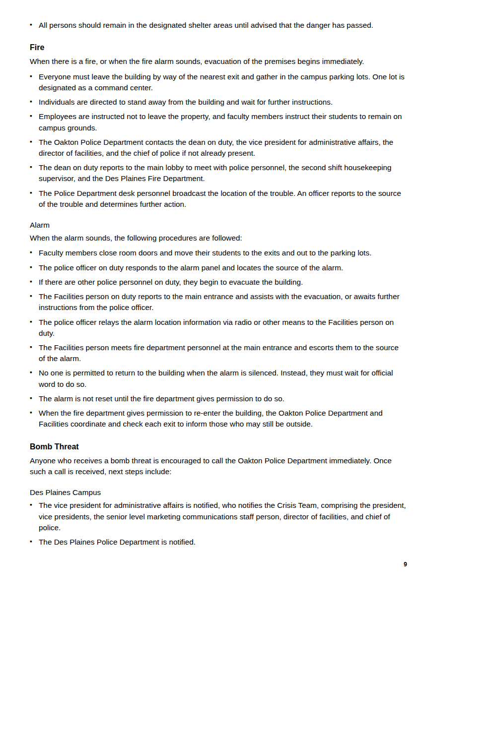All persons should remain in the designated shelter areas until advised that the danger has passed.
Fire
When there is a fire, or when the fire alarm sounds, evacuation of the premises begins immediately.
Everyone must leave the building by way of the nearest exit and gather in the campus parking lots. One lot is designated as a command center.
Individuals are directed to stand away from the building and wait for further instructions.
Employees are instructed not to leave the property, and faculty members instruct their students to remain on campus grounds.
The Oakton Police Department contacts the dean on duty, the vice president for administrative affairs, the director of facilities, and the chief of police if not already present.
The dean on duty reports to the main lobby to meet with police personnel, the second shift housekeeping supervisor, and the Des Plaines Fire Department.
The Police Department desk personnel broadcast the location of the trouble. An officer reports to the source of the trouble and determines further action.
Alarm
When the alarm sounds, the following procedures are followed:
Faculty members close room doors and move their students to the exits and out to the parking lots.
The police officer on duty responds to the alarm panel and locates the source of the alarm.
If there are other police personnel on duty, they begin to evacuate the building.
The Facilities person on duty reports to the main entrance and assists with the evacuation, or awaits further instructions from the police officer.
The police officer relays the alarm location information via radio or other means to the Facilities person on duty.
The Facilities person meets fire department personnel at the main entrance and escorts them to the source of the alarm.
No one is permitted to return to the building when the alarm is silenced. Instead, they must wait for official word to do so.
The alarm is not reset until the fire department gives permission to do so.
When the fire department gives permission to re-enter the building, the Oakton Police Department and Facilities coordinate and check each exit to inform those who may still be outside.
Bomb Threat
Anyone who receives a bomb threat is encouraged to call the Oakton Police Department immediately. Once such a call is received, next steps include:
Des Plaines Campus
The vice president for administrative affairs is notified, who notifies the Crisis Team, comprising the president, vice presidents, the senior level marketing communications staff person, director of facilities, and chief of police.
The Des Plaines Police Department is notified.
9